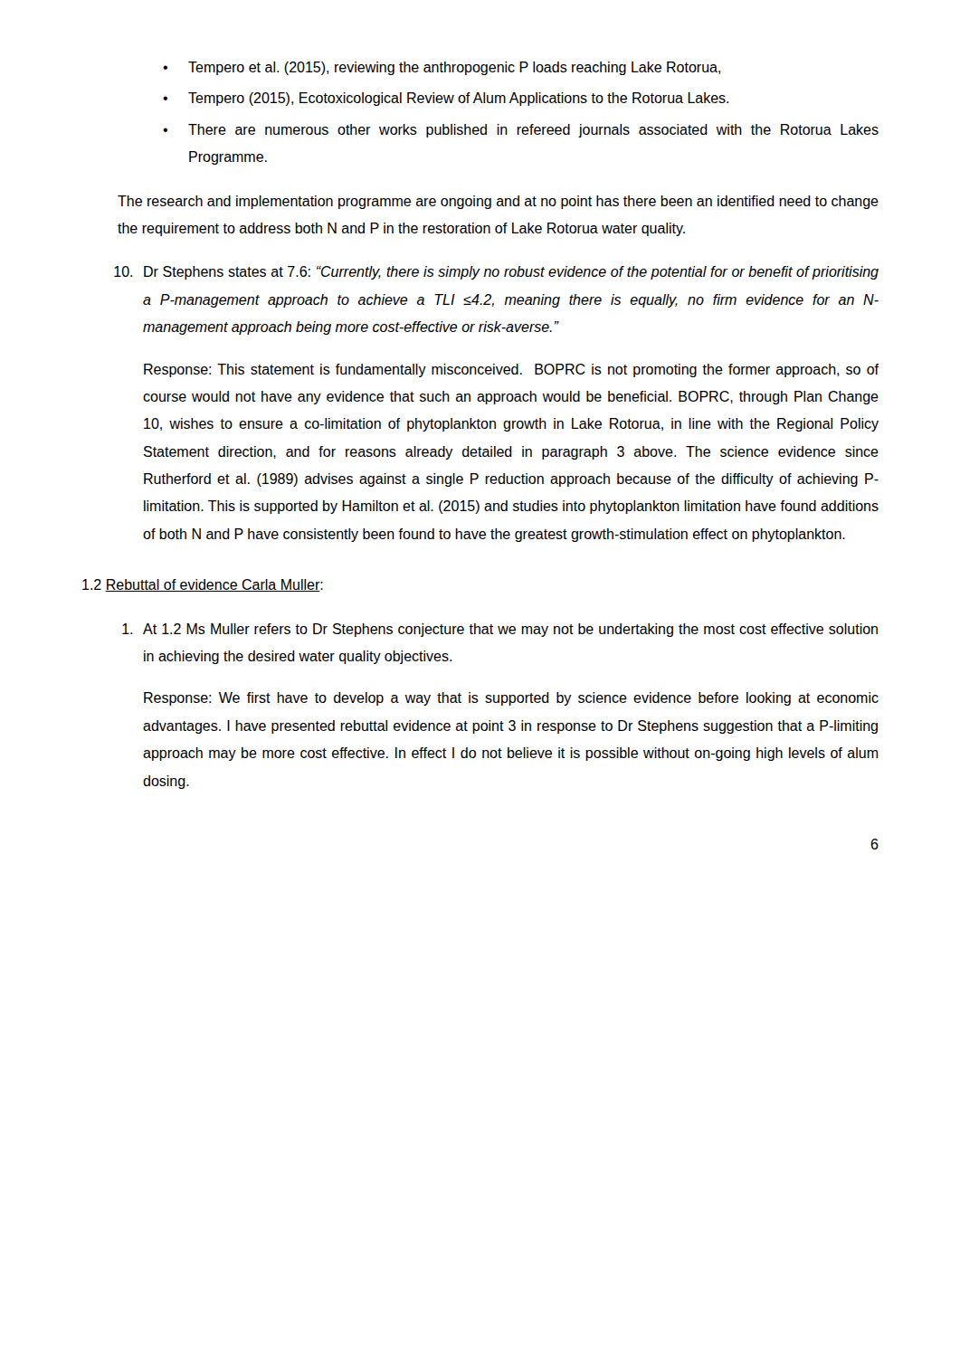Tempero et al. (2015), reviewing the anthropogenic P loads reaching Lake Rotorua,
Tempero (2015), Ecotoxicological Review of Alum Applications to the Rotorua Lakes.
There are numerous other works published in refereed journals associated with the Rotorua Lakes Programme.
The research and implementation programme are ongoing and at no point has there been an identified need to change the requirement to address both N and P in the restoration of Lake Rotorua water quality.
Dr Stephens states at 7.6: “Currently, there is simply no robust evidence of the potential for or benefit of prioritising a P-management approach to achieve a TLI ≤4.2, meaning there is equally, no firm evidence for an N-management approach being more cost-effective or risk-averse.”
Response: This statement is fundamentally misconceived. BOPRC is not promoting the former approach, so of course would not have any evidence that such an approach would be beneficial. BOPRC, through Plan Change 10, wishes to ensure a co-limitation of phytoplankton growth in Lake Rotorua, in line with the Regional Policy Statement direction, and for reasons already detailed in paragraph 3 above. The science evidence since Rutherford et al. (1989) advises against a single P reduction approach because of the difficulty of achieving P-limitation. This is supported by Hamilton et al. (2015) and studies into phytoplankton limitation have found additions of both N and P have consistently been found to have the greatest growth-stimulation effect on phytoplankton.
1.2 Rebuttal of evidence Carla Muller:
At 1.2 Ms Muller refers to Dr Stephens conjecture that we may not be undertaking the most cost effective solution in achieving the desired water quality objectives.
Response: We first have to develop a way that is supported by science evidence before looking at economic advantages. I have presented rebuttal evidence at point 3 in response to Dr Stephens suggestion that a P-limiting approach may be more cost effective. In effect I do not believe it is possible without on-going high levels of alum dosing.
6